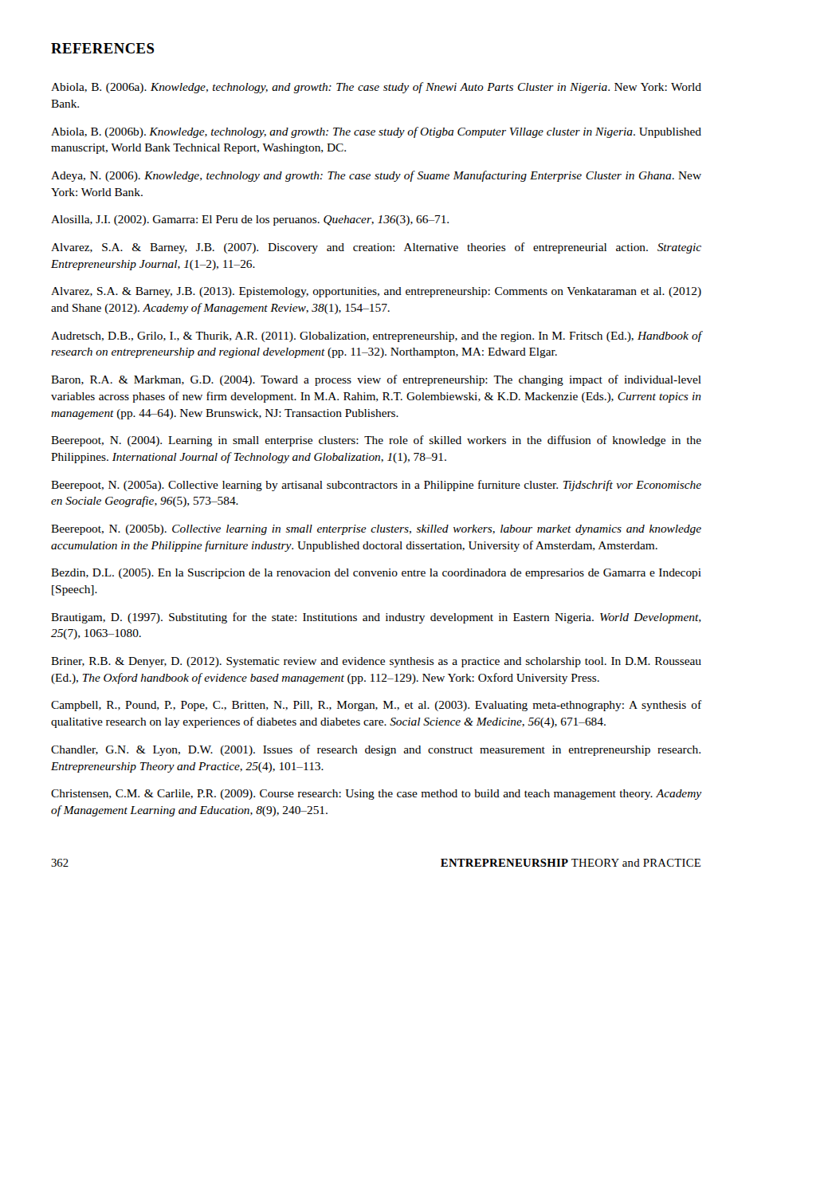REFERENCES
Abiola, B. (2006a). Knowledge, technology, and growth: The case study of Nnewi Auto Parts Cluster in Nigeria. New York: World Bank.
Abiola, B. (2006b). Knowledge, technology, and growth: The case study of Otigba Computer Village cluster in Nigeria. Unpublished manuscript, World Bank Technical Report, Washington, DC.
Adeya, N. (2006). Knowledge, technology and growth: The case study of Suame Manufacturing Enterprise Cluster in Ghana. New York: World Bank.
Alosilla, J.I. (2002). Gamarra: El Peru de los peruanos. Quehacer, 136(3), 66–71.
Alvarez, S.A. & Barney, J.B. (2007). Discovery and creation: Alternative theories of entrepreneurial action. Strategic Entrepreneurship Journal, 1(1–2), 11–26.
Alvarez, S.A. & Barney, J.B. (2013). Epistemology, opportunities, and entrepreneurship: Comments on Venkataraman et al. (2012) and Shane (2012). Academy of Management Review, 38(1), 154–157.
Audretsch, D.B., Grilo, I., & Thurik, A.R. (2011). Globalization, entrepreneurship, and the region. In M. Fritsch (Ed.), Handbook of research on entrepreneurship and regional development (pp. 11–32). Northampton, MA: Edward Elgar.
Baron, R.A. & Markman, G.D. (2004). Toward a process view of entrepreneurship: The changing impact of individual-level variables across phases of new firm development. In M.A. Rahim, R.T. Golembiewski, & K.D. Mackenzie (Eds.), Current topics in management (pp. 44–64). New Brunswick, NJ: Transaction Publishers.
Beerepoot, N. (2004). Learning in small enterprise clusters: The role of skilled workers in the diffusion of knowledge in the Philippines. International Journal of Technology and Globalization, 1(1), 78–91.
Beerepoot, N. (2005a). Collective learning by artisanal subcontractors in a Philippine furniture cluster. Tijdschrift vor Economische en Sociale Geografie, 96(5), 573–584.
Beerepoot, N. (2005b). Collective learning in small enterprise clusters, skilled workers, labour market dynamics and knowledge accumulation in the Philippine furniture industry. Unpublished doctoral dissertation, University of Amsterdam, Amsterdam.
Bezdin, D.L. (2005). En la Suscripcion de la renovacion del convenio entre la coordinadora de empresarios de Gamarra e Indecopi [Speech].
Brautigam, D. (1997). Substituting for the state: Institutions and industry development in Eastern Nigeria. World Development, 25(7), 1063–1080.
Briner, R.B. & Denyer, D. (2012). Systematic review and evidence synthesis as a practice and scholarship tool. In D.M. Rousseau (Ed.), The Oxford handbook of evidence based management (pp. 112–129). New York: Oxford University Press.
Campbell, R., Pound, P., Pope, C., Britten, N., Pill, R., Morgan, M., et al. (2003). Evaluating meta-ethnography: A synthesis of qualitative research on lay experiences of diabetes and diabetes care. Social Science & Medicine, 56(4), 671–684.
Chandler, G.N. & Lyon, D.W. (2001). Issues of research design and construct measurement in entrepreneurship research. Entrepreneurship Theory and Practice, 25(4), 101–113.
Christensen, C.M. & Carlile, P.R. (2009). Course research: Using the case method to build and teach management theory. Academy of Management Learning and Education, 8(9), 240–251.
362 ENTREPRENEURSHIP THEORY and PRACTICE